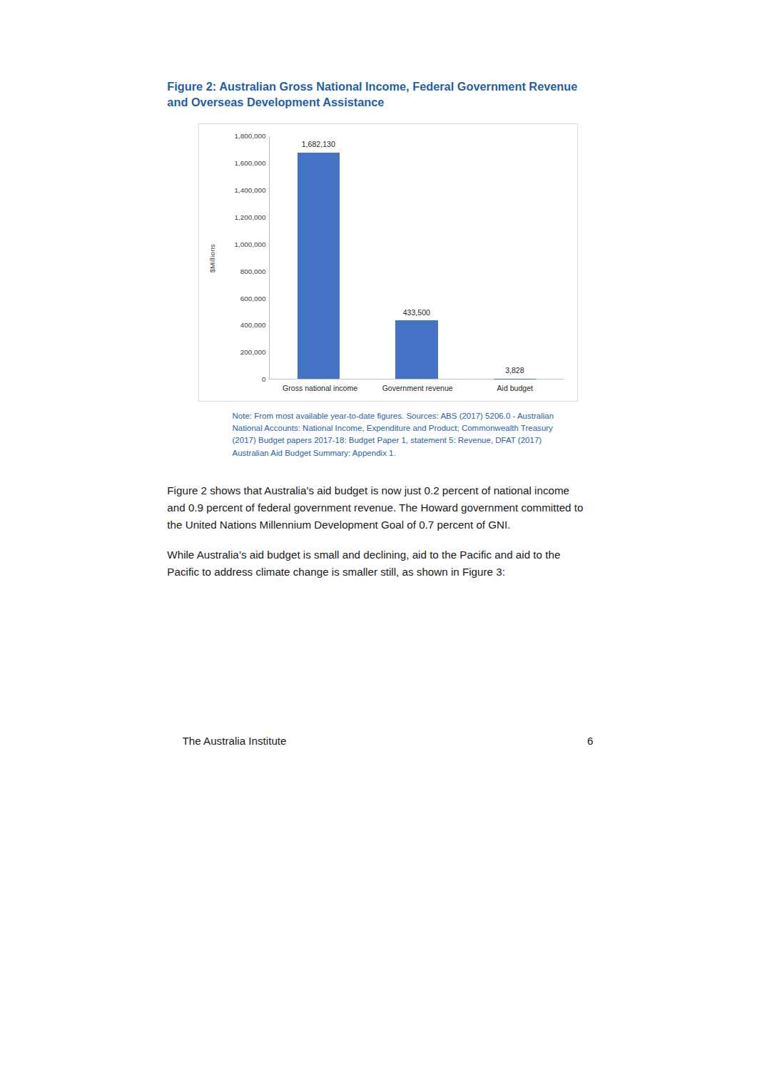Figure 2: Australian Gross National Income, Federal Government Revenue and Overseas Development Assistance
$Millions
1,800,000 1,600,000 1,400,000 1,200,000 1,000,000 800,000 600,000 400,000 200,000 0
1,682,130
433,500
3,828
Gross national income Government revenue Aid budget
Note: From most available year-to-date figures. Sources: ABS (2017) 5206.0 - Australian National Accounts: National Income, Expenditure and Product; Commonwealth Treasury (2017) Budget papers 2017-18: Budget Paper 1, statement 5: Revenue, DFAT (2017) Australian Aid Budget Summary: Appendix 1.
Figure 2 shows that Australia’s aid budget is now just 0.2 percent of national income and 0.9 percent of federal government revenue. The Howard government committed to the United Nations Millennium Development Goal of 0.7 percent of GNI.
While Australia’s aid budget is small and declining, aid to the Pacific and aid to the Pacific to address climate change is smaller still, as shown in Figure 3:
The Australia Institute
6